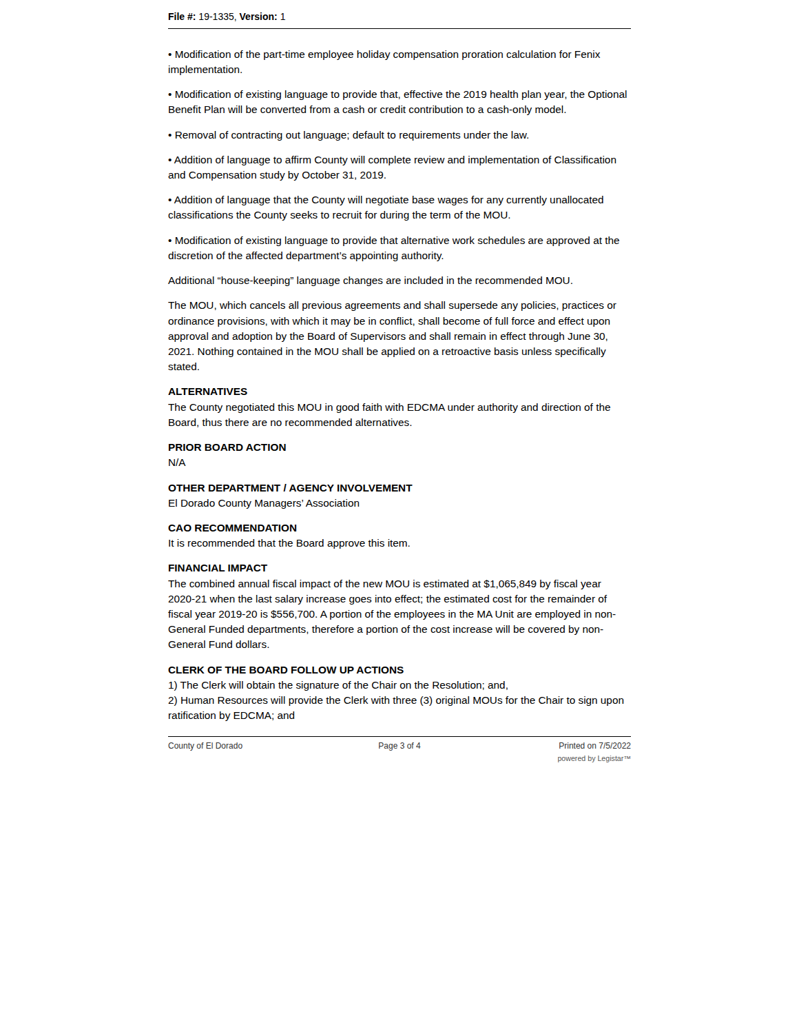File #: 19-1335, Version: 1
• Modification of the part-time employee holiday compensation proration calculation for Fenix implementation.
• Modification of existing language to provide that, effective the 2019 health plan year, the Optional Benefit Plan will be converted from a cash or credit contribution to a cash-only model.
• Removal of contracting out language; default to requirements under the law.
• Addition of language to affirm County will complete review and implementation of Classification and Compensation study by October 31, 2019.
• Addition of language that the County will negotiate base wages for any currently unallocated classifications the County seeks to recruit for during the term of the MOU.
• Modification of existing language to provide that alternative work schedules are approved at the discretion of the affected department’s appointing authority.
Additional “house-keeping” language changes are included in the recommended MOU.
The MOU, which cancels all previous agreements and shall supersede any policies, practices or ordinance provisions, with which it may be in conflict, shall become of full force and effect upon approval and adoption by the Board of Supervisors and shall remain in effect through June 30, 2021. Nothing contained in the MOU shall be applied on a retroactive basis unless specifically stated.
ALTERNATIVES
The County negotiated this MOU in good faith with EDCMA under authority and direction of the Board, thus there are no recommended alternatives.
PRIOR BOARD ACTION
N/A
OTHER DEPARTMENT / AGENCY INVOLVEMENT
El Dorado County Managers’ Association
CAO RECOMMENDATION
It is recommended that the Board approve this item.
FINANCIAL IMPACT
The combined annual fiscal impact of the new MOU is estimated at $1,065,849 by fiscal year 2020-21 when the last salary increase goes into effect; the estimated cost for the remainder of fiscal year 2019-20 is $556,700. A portion of the employees in the MA Unit are employed in non-General Funded departments, therefore a portion of the cost increase will be covered by non-General Fund dollars.
CLERK OF THE BOARD FOLLOW UP ACTIONS
1) The Clerk will obtain the signature of the Chair on the Resolution; and,
2) Human Resources will provide the Clerk with three (3) original MOUs for the Chair to sign upon ratification by EDCMA; and
County of El Dorado
Page 3 of 4
Printed on 7/5/2022
powered by Legistar™